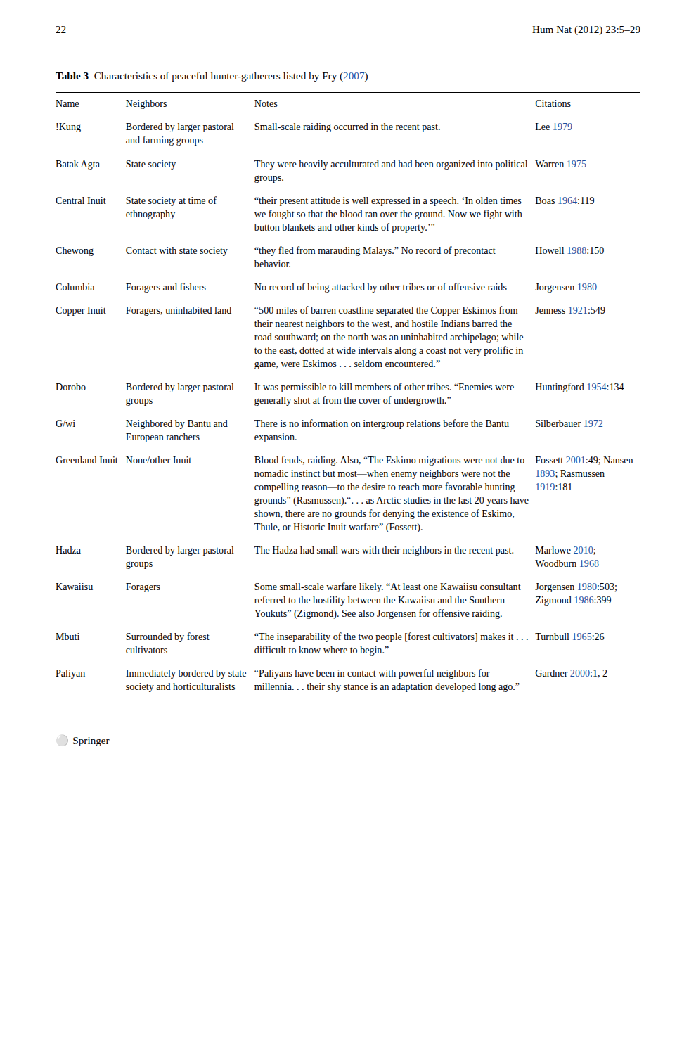22
Hum Nat (2012) 23:5–29
Table 3 Characteristics of peaceful hunter-gatherers listed by Fry (2007)
| Name | Neighbors | Notes | Citations |
| --- | --- | --- | --- |
| !Kung | Bordered by larger pastoral and farming groups | Small-scale raiding occurred in the recent past. | Lee 1979 |
| Batak Agta | State society | They were heavily acculturated and had been organized into political groups. | Warren 1975 |
| Central Inuit | State society at time of ethnography | “their present attitude is well expressed in a speech. ‘In olden times we fought so that the blood ran over the ground. Now we fight with button blankets and other kinds of property.’” | Boas 1964 :119 |
| Chewong | Contact with state society | “they fled from marauding Malays.” No record of precontact behavior. | Howell 1988 :150 |
| Columbia | Foragers and fishers | No record of being attacked by other tribes or of offensive raids | Jorgensen 1980 |
| Copper Inuit | Foragers, uninhabited land | “500 miles of barren coastline separated the Copper Eskimos from their nearest neighbors to the west, and hostile Indians barred the road southward; on the north was an uninhabited archipelago; while to the east, dotted at wide intervals along a coast not very prolific in game, were Eskimos . . . seldom encountered.” | Jenness 1921 :549 |
| Dorobo | Bordered by larger pastoral groups | It was permissible to kill members of other tribes. “Enemies were generally shot at from the cover of undergrowth.” | Huntingford 1954 :134 |
| G/wi | Neighbored by Bantu and European ranchers | There is no information on intergroup relations before the Bantu expansion. | Silberbauer 1972 |
| Greenland Inuit | None/other Inuit | Blood feuds, raiding. Also, “The Eskimo migrations were not due to nomadic instinct but most—when enemy neighbors were not the compelling reason—to the desire to reach more favorable hunting grounds” (Rasmussen).“. . . as Arctic studies in the last 20 years have shown, there are no grounds for denying the existence of Eskimo, Thule, or Historic Inuit warfare” (Fossett). | Fossett 2001 :49; Nansen 1893 ; Rasmussen 1919 :181 |
| Hadza | Bordered by larger pastoral groups | The Hadza had small wars with their neighbors in the recent past. | Marlowe 2010 ; Woodburn 1968 |
| Kawaiisu | Foragers | Some small-scale warfare likely. “At least one Kawaiisu consultant referred to the hostility between the Kawaiisu and the Southern Youkuts” (Zigmond). See also Jorgensen for offensive raiding. | Jorgensen 1980 :503; Zigmond 1986 :399 |
| Mbuti | Surrounded by forest cultivators | “The inseparability of the two people [forest cultivators] makes it . . . difficult to know where to begin.” | Turnbull 1965 :26 |
| Paliyan | Immediately bordered by state society and horticulturalists | “Paliyans have been in contact with powerful neighbors for millennia. . . their shy stance is an adaptation developed long ago.” | Gardner 2000 :1, 2 |
⚪Springer